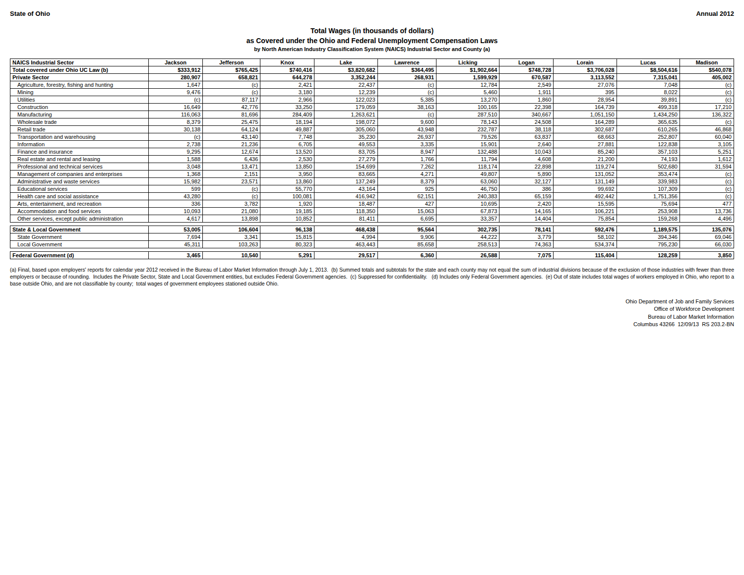State of Ohio
Annual 2012
Total Wages (in thousands of dollars)
as Covered under the Ohio and Federal Unemployment Compensation Laws
by North American Industry Classification System (NAICS) Industrial Sector and County (a)
| NAICS Industrial Sector | Jackson | Jefferson | Knox | Lake | Lawrence | Licking | Logan | Lorain | Lucas | Madison |
| --- | --- | --- | --- | --- | --- | --- | --- | --- | --- | --- |
| Total covered under Ohio UC Law (b) | $333,912 | $765,425 | $740,416 | $3,820,682 | $364,495 | $1,902,664 | $748,728 | $3,706,028 | $8,504,616 | $540,078 |
| Private Sector | 280,907 | 658,821 | 644,278 | 3,352,244 | 268,931 | 1,599,929 | 670,587 | 3,113,552 | 7,315,041 | 405,002 |
| Agriculture, forestry, fishing and hunting | 1,647 | (c) | 2,421 | 22,437 | (c) | 12,784 | 2,549 | 27,076 | 7,048 | (c) |
| Mining | 9,476 | (c) | 3,180 | 12,239 | (c) | 5,460 | 1,911 | 395 | 8,022 | (c) |
| Utilities | (c) | 87,117 | 2,966 | 122,023 | 5,385 | 13,270 | 1,860 | 28,954 | 39,891 | (c) |
| Construction | 16,649 | 42,776 | 33,250 | 179,059 | 38,163 | 100,165 | 22,398 | 164,739 | 499,318 | 17,210 |
| Manufacturing | 116,063 | 81,696 | 284,409 | 1,263,621 | (c) | 287,510 | 340,667 | 1,051,150 | 1,434,250 | 136,322 |
| Wholesale trade | 8,379 | 25,475 | 18,194 | 198,072 | 9,600 | 78,143 | 24,508 | 164,289 | 365,635 | (c) |
| Retail trade | 30,138 | 64,124 | 49,887 | 305,060 | 43,948 | 232,787 | 38,118 | 302,687 | 610,265 | 46,868 |
| Transportation and warehousing | (c) | 43,140 | 7,748 | 35,230 | 26,937 | 79,526 | 63,837 | 68,663 | 252,807 | 60,040 |
| Information | 2,738 | 21,236 | 6,705 | 49,553 | 3,335 | 15,901 | 2,640 | 27,881 | 122,838 | 3,105 |
| Finance and insurance | 9,295 | 12,674 | 13,520 | 83,705 | 8,947 | 132,488 | 10,043 | 85,240 | 357,103 | 5,251 |
| Real estate and rental and leasing | 1,588 | 6,436 | 2,530 | 27,279 | 1,766 | 11,794 | 4,608 | 21,200 | 74,193 | 1,612 |
| Professional and technical services | 3,048 | 13,471 | 13,850 | 154,699 | 7,262 | 118,174 | 22,898 | 119,274 | 502,680 | 31,594 |
| Management of companies and enterprises | 1,368 | 2,151 | 3,950 | 83,665 | 4,271 | 49,807 | 5,890 | 131,052 | 353,474 | (c) |
| Administrative and waste services | 15,982 | 23,571 | 13,860 | 137,249 | 8,379 | 63,060 | 32,127 | 131,149 | 339,983 | (c) |
| Educational services | 599 | (c) | 55,770 | 43,164 | 925 | 46,750 | 386 | 99,692 | 107,309 | (c) |
| Health care and social assistance | 43,280 | (c) | 100,081 | 416,942 | 62,151 | 240,383 | 65,159 | 492,442 | 1,751,356 | (c) |
| Arts, entertainment, and recreation | 336 | 3,782 | 1,920 | 18,487 | 427 | 10,695 | 2,420 | 15,595 | 75,694 | 477 |
| Accommodation and food services | 10,093 | 21,080 | 19,185 | 118,350 | 15,063 | 67,873 | 14,165 | 106,221 | 253,908 | 13,736 |
| Other services, except public administration | 4,617 | 13,898 | 10,852 | 81,411 | 6,695 | 33,357 | 14,404 | 75,854 | 159,268 | 4,496 |
| State & Local Government | 53,005 | 106,604 | 96,138 | 468,438 | 95,564 | 302,735 | 78,141 | 592,476 | 1,189,575 | 135,076 |
| State Government | 7,694 | 3,341 | 15,815 | 4,994 | 9,906 | 44,222 | 3,779 | 58,102 | 394,346 | 69,046 |
| Local Government | 45,311 | 103,263 | 80,323 | 463,443 | 85,658 | 258,513 | 74,363 | 534,374 | 795,230 | 66,030 |
| Federal Government (d) | 3,465 | 10,540 | 5,291 | 29,517 | 6,360 | 26,588 | 7,075 | 115,404 | 128,259 | 3,850 |
(a) Final, based upon employers' reports for calendar year 2012 received in the Bureau of Labor Market Information through July 1, 2013. (b) Summed totals and subtotals for the state and each county may not equal the sum of industrial divisions because of the exclusion of those industries with fewer than three employers or because of rounding. Includes the Private Sector, State and Local Government entities, but excludes Federal Government agencies. (c) Suppressed for confidentiality. (d) Includes only Federal Government agencies. (e) Out of state includes total wages of workers employed in Ohio, who report to a base outside Ohio, and are not classifiable by county; total wages of government employees stationed outside Ohio.
Ohio Department of Job and Family Services
Office of Workforce Development
Bureau of Labor Market Information
Columbus 43266 12/09/13 RS 203.2-BN